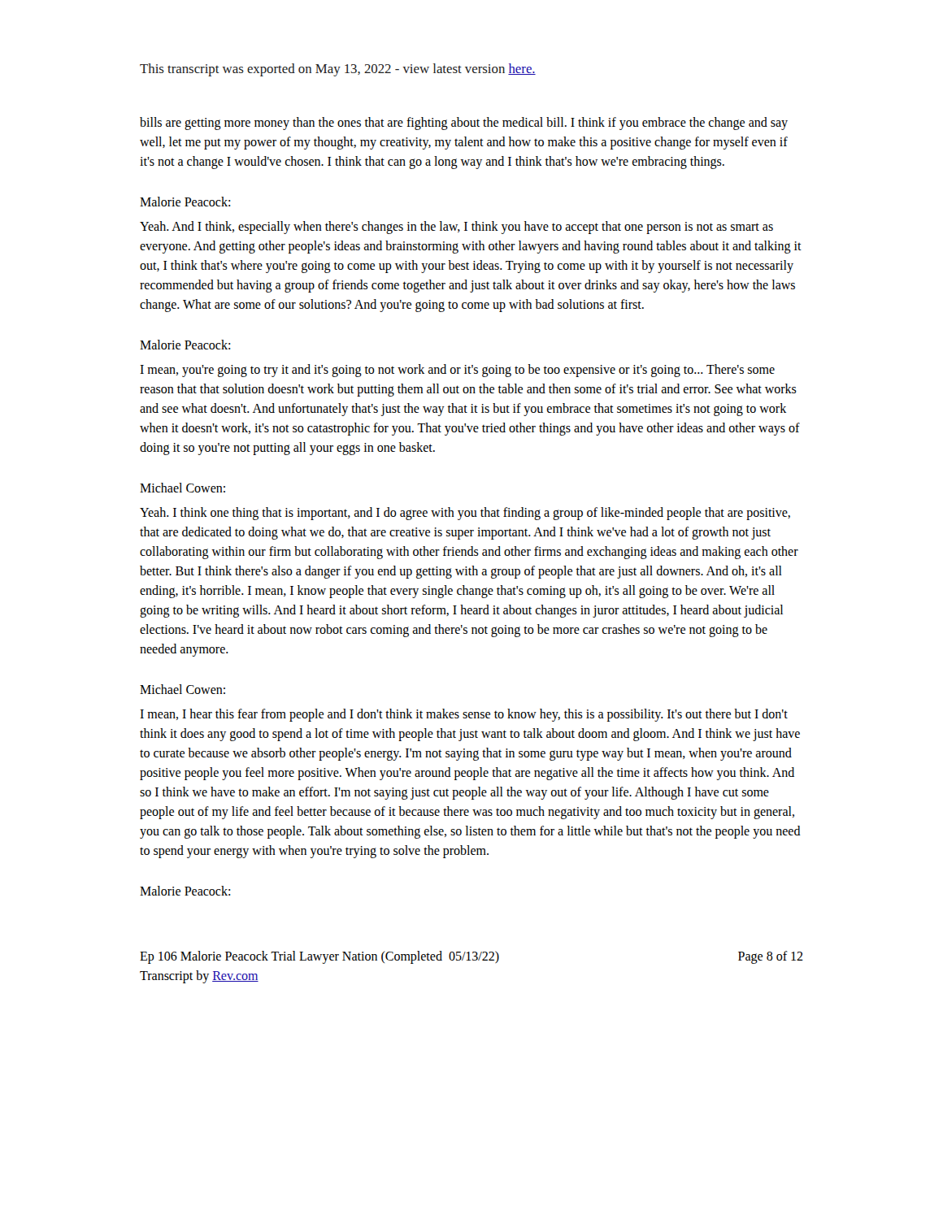This transcript was exported on May 13, 2022 - view latest version here.
bills are getting more money than the ones that are fighting about the medical bill. I think if you embrace the change and say well, let me put my power of my thought, my creativity, my talent and how to make this a positive change for myself even if it's not a change I would've chosen. I think that can go a long way and I think that's how we're embracing things.
Malorie Peacock:
Yeah. And I think, especially when there's changes in the law, I think you have to accept that one person is not as smart as everyone. And getting other people's ideas and brainstorming with other lawyers and having round tables about it and talking it out, I think that's where you're going to come up with your best ideas. Trying to come up with it by yourself is not necessarily recommended but having a group of friends come together and just talk about it over drinks and say okay, here's how the laws change. What are some of our solutions? And you're going to come up with bad solutions at first.
Malorie Peacock:
I mean, you're going to try it and it's going to not work and or it's going to be too expensive or it's going to... There's some reason that that solution doesn't work but putting them all out on the table and then some of it's trial and error. See what works and see what doesn't. And unfortunately that's just the way that it is but if you embrace that sometimes it's not going to work when it doesn't work, it's not so catastrophic for you. That you've tried other things and you have other ideas and other ways of doing it so you're not putting all your eggs in one basket.
Michael Cowen:
Yeah. I think one thing that is important, and I do agree with you that finding a group of like-minded people that are positive, that are dedicated to doing what we do, that are creative is super important. And I think we've had a lot of growth not just collaborating within our firm but collaborating with other friends and other firms and exchanging ideas and making each other better. But I think there's also a danger if you end up getting with a group of people that are just all downers. And oh, it's all ending, it's horrible. I mean, I know people that every single change that's coming up oh, it's all going to be over. We're all going to be writing wills. And I heard it about short reform, I heard it about changes in juror attitudes, I heard about judicial elections. I've heard it about now robot cars coming and there's not going to be more car crashes so we're not going to be needed anymore.
Michael Cowen:
I mean, I hear this fear from people and I don't think it makes sense to know hey, this is a possibility. It's out there but I don't think it does any good to spend a lot of time with people that just want to talk about doom and gloom. And I think we just have to curate because we absorb other people's energy. I'm not saying that in some guru type way but I mean, when you're around positive people you feel more positive. When you're around people that are negative all the time it affects how you think. And so I think we have to make an effort. I'm not saying just cut people all the way out of your life. Although I have cut some people out of my life and feel better because of it because there was too much negativity and too much toxicity but in general, you can go talk to those people. Talk about something else, so listen to them for a little while but that's not the people you need to spend your energy with when you're trying to solve the problem.
Malorie Peacock:
Ep 106 Malorie Peacock Trial Lawyer Nation (Completed 05/13/22)
Transcript by Rev.com
Page 8 of 12